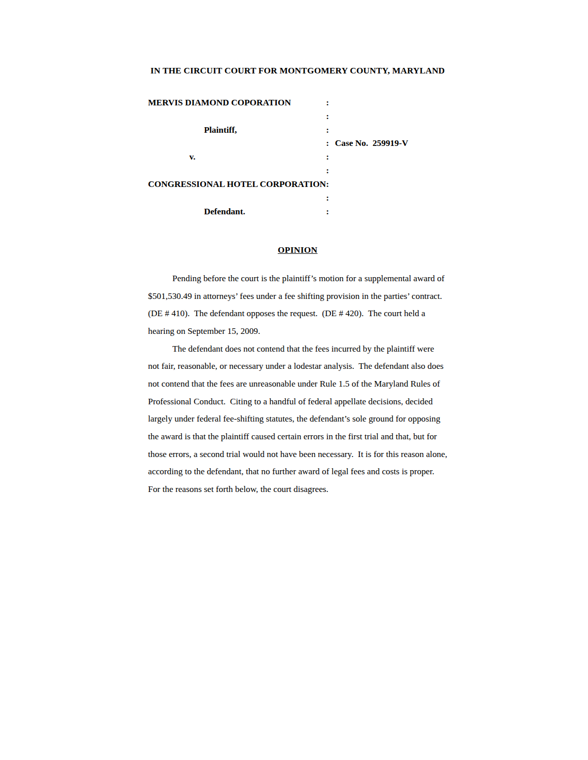IN THE CIRCUIT COURT FOR MONTGOMERY COUNTY, MARYLAND
| MERVIS DIAMOND COPORATION | : | |
| | : | |
| Plaintiff, | : | |
| | : | Case No. 259919-V |
| v. | : | |
| | : | |
| CONGRESSIONAL HOTEL CORPORATION | : | |
| | : | |
| Defendant. | : | |
OPINION
Pending before the court is the plaintiff’s motion for a supplemental award of $501,530.49 in attorneys’ fees under a fee shifting provision in the parties’ contract. (DE # 410). The defendant opposes the request. (DE # 420). The court held a hearing on September 15, 2009.
The defendant does not contend that the fees incurred by the plaintiff were not fair, reasonable, or necessary under a lodestar analysis. The defendant also does not contend that the fees are unreasonable under Rule 1.5 of the Maryland Rules of Professional Conduct. Citing to a handful of federal appellate decisions, decided largely under federal fee-shifting statutes, the defendant’s sole ground for opposing the award is that the plaintiff caused certain errors in the first trial and that, but for those errors, a second trial would not have been necessary. It is for this reason alone, according to the defendant, that no further award of legal fees and costs is proper. For the reasons set forth below, the court disagrees.